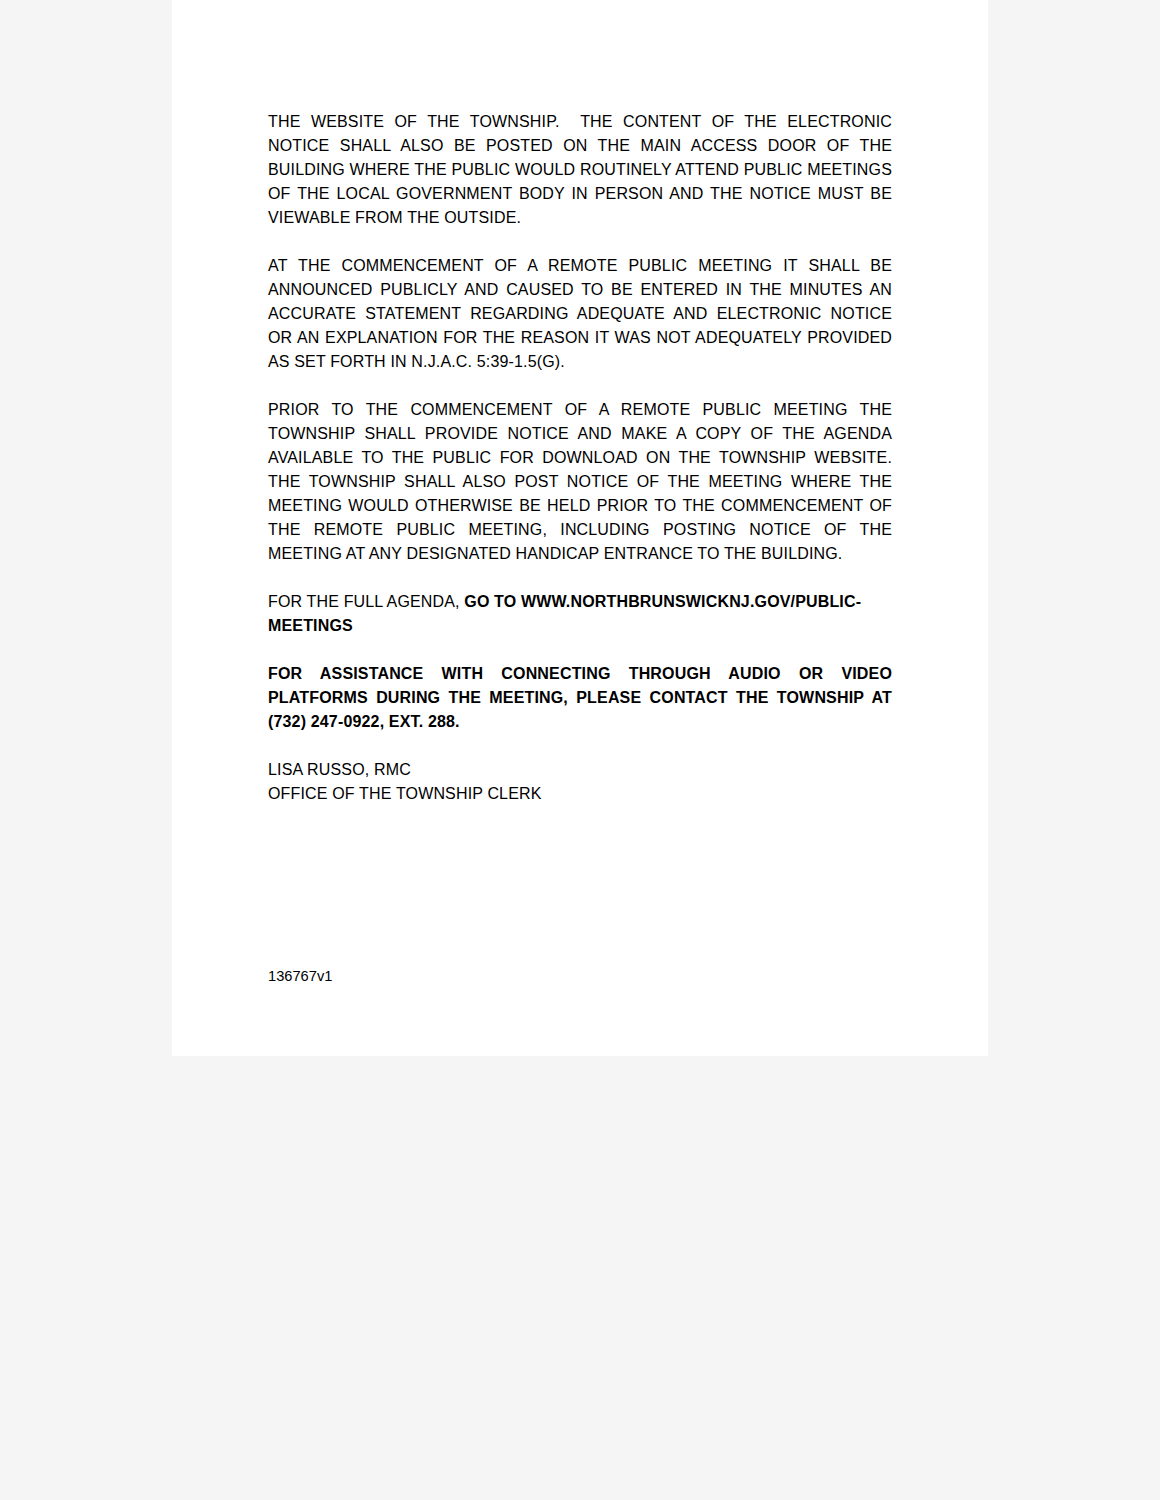The website of the Township. The content of the electronic notice shall also be posted on the main access door of the building where the public would routinely attend public meetings of the local government body in person and the notice must be viewable from the outside.
At the commencement of a remote public meeting it shall be announced publicly and caused to be entered in the minutes an accurate statement regarding adequate and electronic notice or an explanation for the reason it was not adequately provided as set forth in N.J.A.C. 5:39-1.5(g).
Prior to the commencement of a remote public meeting the Township shall provide notice and make a copy of the agenda available to the public for download on the Township website. The Township shall also post notice of the meeting where the meeting would otherwise be held prior to the commencement of the remote public meeting, including posting notice of the meeting at any designated handicap entrance to the building.
For the full agenda, go to www.northbrunswicknj.gov/public-meetings
For assistance with connecting through audio or video platforms during the meeting, please contact the Township at (732) 247-0922, ext. 288.
Lisa Russo, RMC
Office of the Township Clerk
136767v1